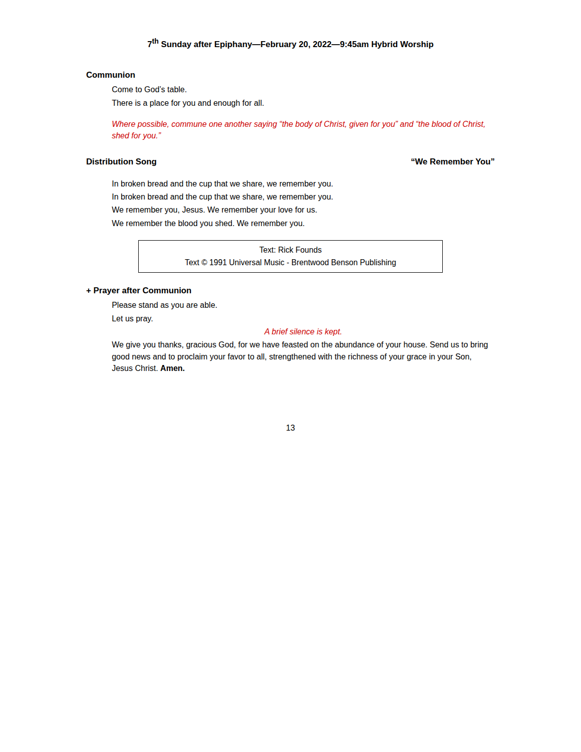7th Sunday after Epiphany—February 20, 2022—9:45am Hybrid Worship
Communion
Come to God’s table.
There is a place for you and enough for all.
Where possible, commune one another saying “the body of Christ, given for you” and “the blood of Christ, shed for you.”
Distribution Song “We Remember You”
In broken bread and the cup that we share, we remember you.
In broken bread and the cup that we share, we remember you.
We remember you, Jesus. We remember your love for us.
We remember the blood you shed. We remember you.
Text: Rick Founds
Text © 1991 Universal Music - Brentwood Benson Publishing
+ Prayer after Communion
Please stand as you are able.
Let us pray.
A brief silence is kept.
We give you thanks, gracious God, for we have feasted on the abundance of your house. Send us to bring good news and to proclaim your favor to all, strengthened with the richness of your grace in your Son, Jesus Christ. Amen.
13